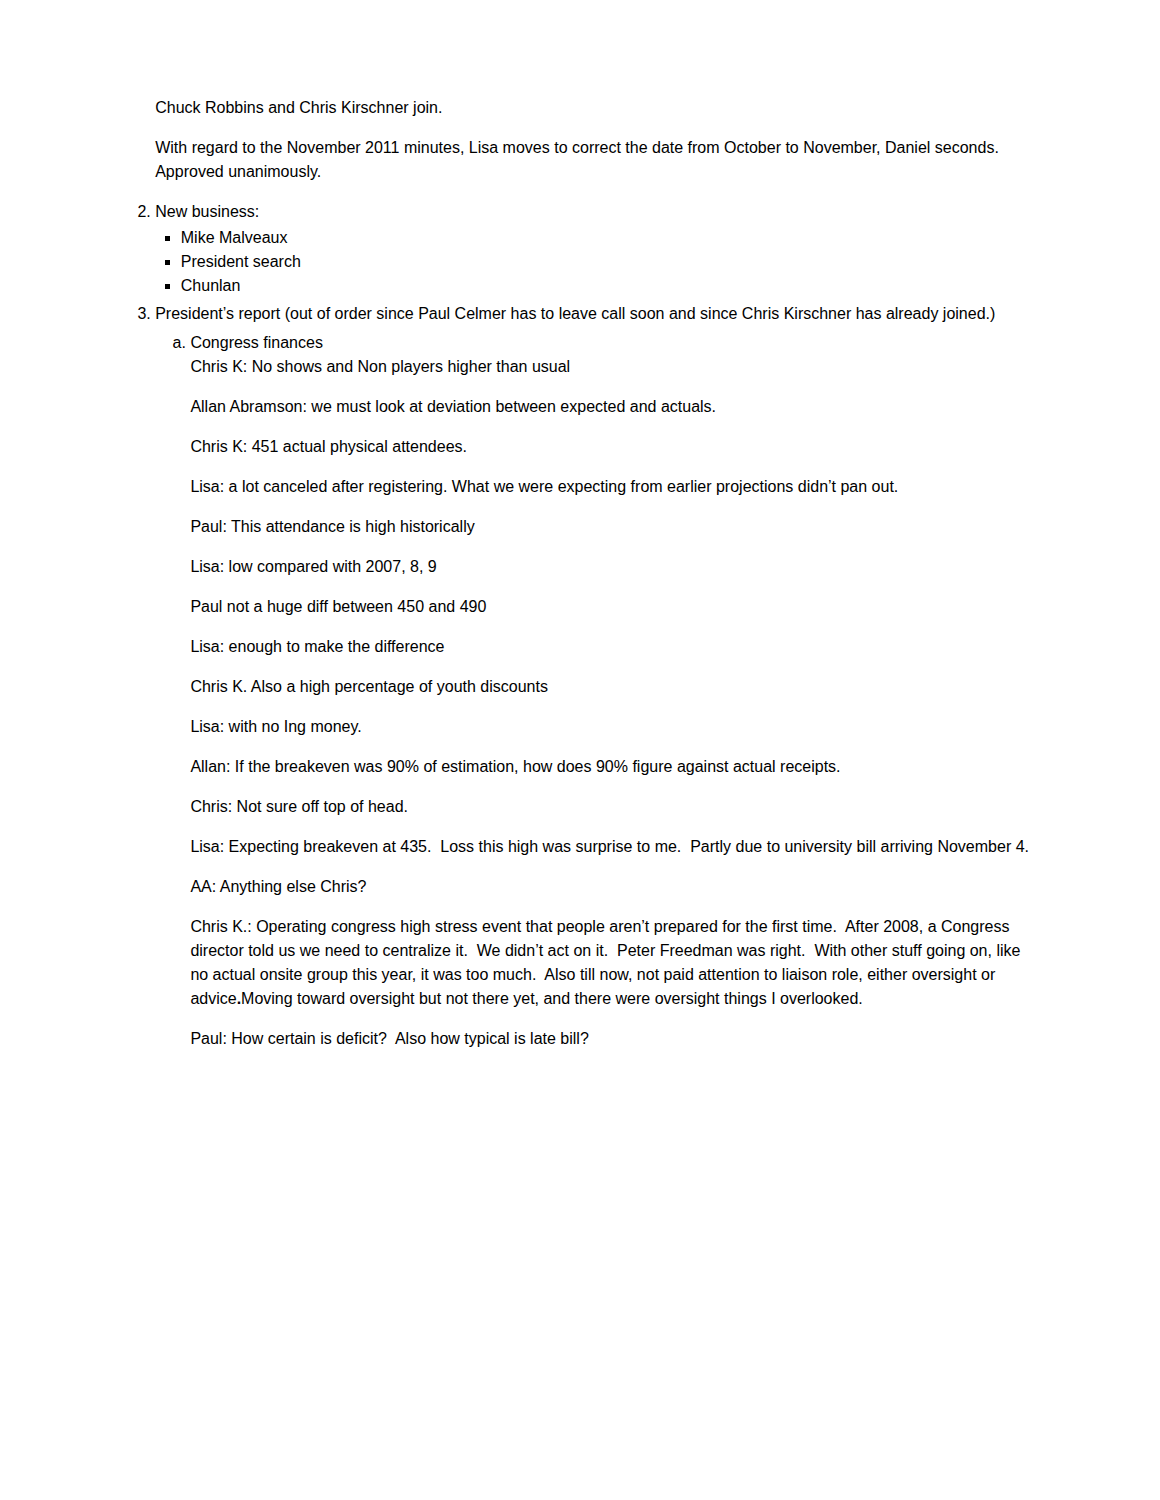Chuck Robbins and Chris Kirschner join.
With regard to the November 2011 minutes, Lisa moves to correct the date from October to November, Daniel seconds. Approved unanimously.
New business:
Mike Malveaux
President search
Chunlan
President’s report (out of order since Paul Celmer has to leave call soon and since Chris Kirschner has already joined.)
Congress finances
Chris K: No shows and Non players higher than usual
Allan Abramson: we must look at deviation between expected and actuals.
Chris K: 451 actual physical attendees.
Lisa: a lot canceled after registering. What we were expecting from earlier projections didn’t pan out.
Paul: This attendance is high historically
Lisa: low compared with 2007, 8, 9
Paul not a huge diff between 450 and 490
Lisa: enough to make the difference
Chris K. Also a high percentage of youth discounts
Lisa: with no Ing money.
Allan: If the breakeven was 90% of estimation, how does 90% figure against actual receipts.
Chris: Not sure off top of head.
Lisa: Expecting breakeven at 435. Loss this high was surprise to me. Partly due to university bill arriving November 4.
AA: Anything else Chris?
Chris K.: Operating congress high stress event that people aren’t prepared for the first time. After 2008, a Congress director told us we need to centralize it. We didn’t act on it. Peter Freedman was right. With other stuff going on, like no actual onsite group this year, it was too much. Also till now, not paid attention to liaison role, either oversight or advice. Moving toward oversight but not there yet, and there were oversight things I overlooked.
Paul: How certain is deficit? Also how typical is late bill?